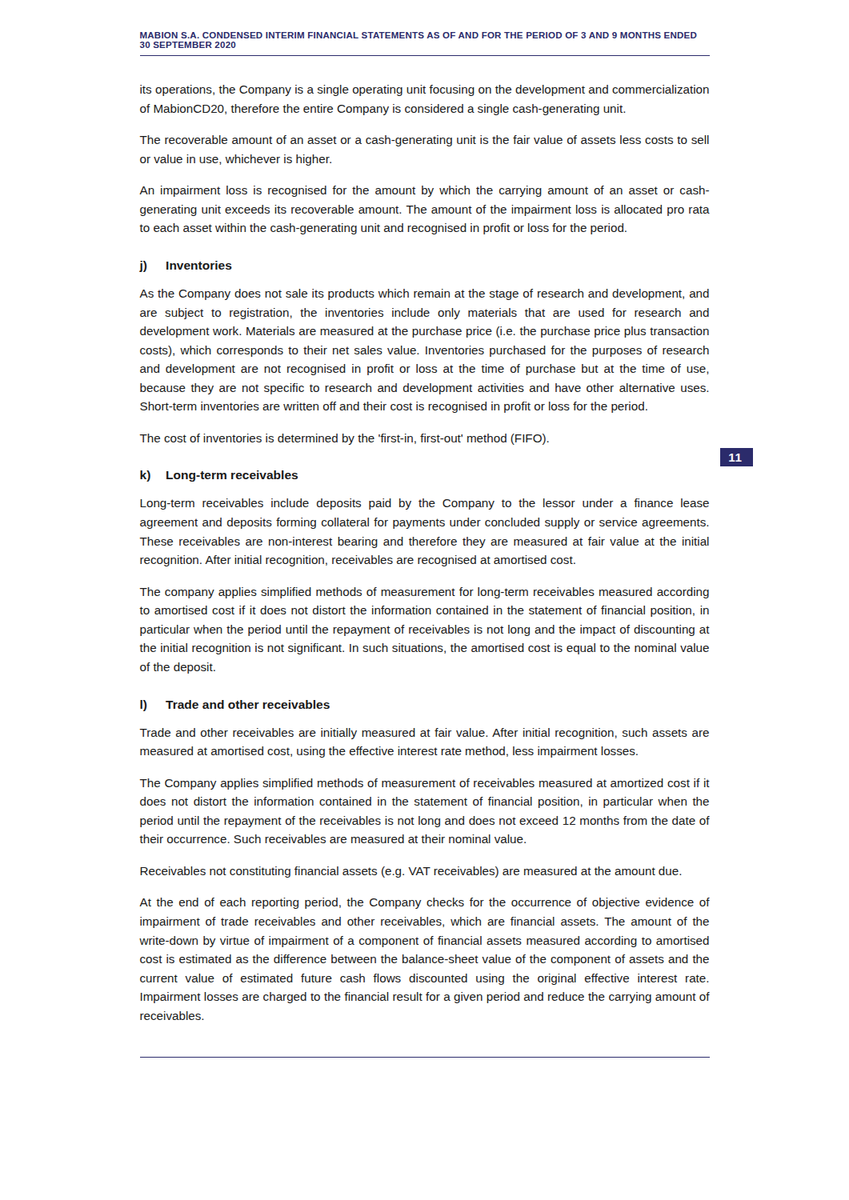Mabion S.A. Condensed Interim Financial Statements as of and for the period of 3 and 9 months ended 30 September 2020
its operations, the Company is a single operating unit focusing on the development and commercialization of MabionCD20, therefore the entire Company is considered a single cash-generating unit.
The recoverable amount of an asset or a cash-generating unit is the fair value of assets less costs to sell or value in use, whichever is higher.
An impairment loss is recognised for the amount by which the carrying amount of an asset or cash-generating unit exceeds its recoverable amount. The amount of the impairment loss is allocated pro rata to each asset within the cash-generating unit and recognised in profit or loss for the period.
j) Inventories
As the Company does not sale its products which remain at the stage of research and development, and are subject to registration, the inventories include only materials that are used for research and development work. Materials are measured at the purchase price (i.e. the purchase price plus transaction costs), which corresponds to their net sales value. Inventories purchased for the purposes of research and development are not recognised in profit or loss at the time of purchase but at the time of use, because they are not specific to research and development activities and have other alternative uses. Short-term inventories are written off and their cost is recognised in profit or loss for the period.
The cost of inventories is determined by the 'first-in, first-out' method (FIFO).
k) Long-term receivables
Long-term receivables include deposits paid by the Company to the lessor under a finance lease agreement and deposits forming collateral for payments under concluded supply or service agreements. These receivables are non-interest bearing and therefore they are measured at fair value at the initial recognition. After initial recognition, receivables are recognised at amortised cost.
The company applies simplified methods of measurement for long-term receivables measured according to amortised cost if it does not distort the information contained in the statement of financial position, in particular when the period until the repayment of receivables is not long and the impact of discounting at the initial recognition is not significant. In such situations, the amortised cost is equal to the nominal value of the deposit.
l) Trade and other receivables
Trade and other receivables are initially measured at fair value. After initial recognition, such assets are measured at amortised cost, using the effective interest rate method, less impairment losses.
The Company applies simplified methods of measurement of receivables measured at amortized cost if it does not distort the information contained in the statement of financial position, in particular when the period until the repayment of the receivables is not long and does not exceed 12 months from the date of their occurrence. Such receivables are measured at their nominal value.
Receivables not constituting financial assets (e.g. VAT receivables) are measured at the amount due.
At the end of each reporting period, the Company checks for the occurrence of objective evidence of impairment of trade receivables and other receivables, which are financial assets. The amount of the write-down by virtue of impairment of a component of financial assets measured according to amortised cost is estimated as the difference between the balance-sheet value of the component of assets and the current value of estimated future cash flows discounted using the original effective interest rate. Impairment losses are charged to the financial result for a given period and reduce the carrying amount of receivables.
11